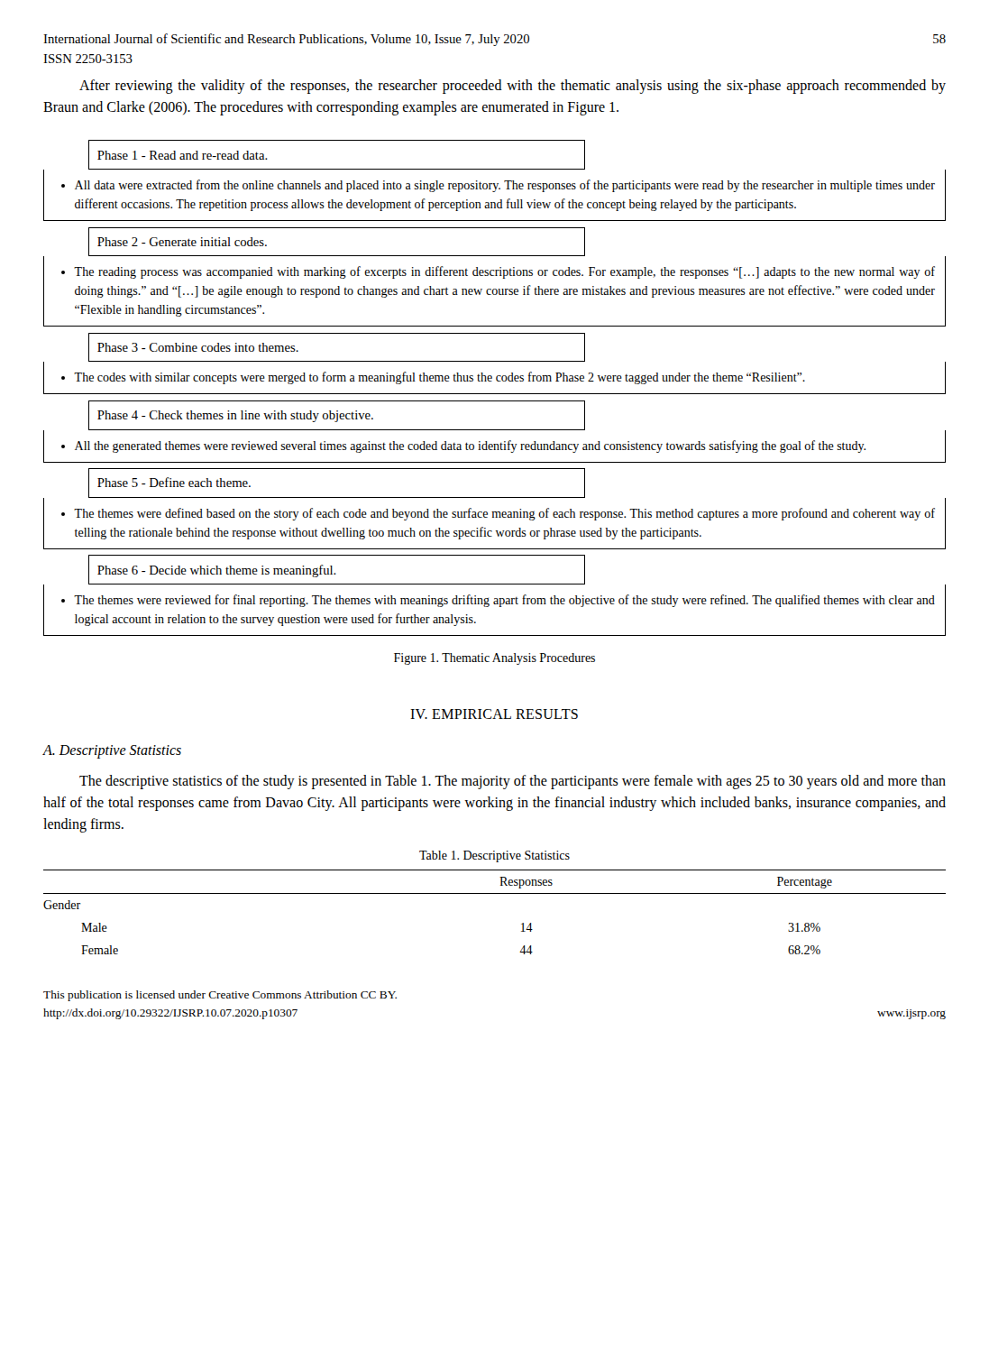International Journal of Scientific and Research Publications, Volume 10, Issue 7, July 2020
ISSN 2250-3153
58
After reviewing the validity of the responses, the researcher proceeded with the thematic analysis using the six-phase approach recommended by Braun and Clarke (2006). The procedures with corresponding examples are enumerated in Figure 1.
Phase 1 - Read and re-read data.
All data were extracted from the online channels and placed into a single repository. The responses of the participants were read by the researcher in multiple times under different occasions. The repetition process allows the development of perception and full view of the concept being relayed by the participants.
Phase 2 - Generate initial codes.
The reading process was accompanied with marking of excerpts in different descriptions or codes. For example, the responses “[…] adapts to the new normal way of doing things.” and “[…] be agile enough to respond to changes and chart a new course if there are mistakes and previous measures are not effective.” were coded under “Flexible in handling circumstances”.
Phase 3 - Combine codes into themes.
The codes with similar concepts were merged to form a meaningful theme thus the codes from Phase 2 were tagged under the theme “Resilient”.
Phase 4 - Check themes in line with study objective.
All the generated themes were reviewed several times against the coded data to identify redundancy and consistency towards satisfying the goal of the study.
Phase 5 - Define each theme.
The themes were defined based on the story of each code and beyond the surface meaning of each response. This method captures a more profound and coherent way of telling the rationale behind the response without dwelling too much on the specific words or phrase used by the participants.
Phase 6 - Decide which theme is meaningful.
The themes were reviewed for final reporting. The themes with meanings drifting apart from the objective of the study were refined. The qualified themes with clear and logical account in relation to the survey question were used for further analysis.
Figure 1. Thematic Analysis Procedures
IV. EMPIRICAL RESULTS
A. Descriptive Statistics
The descriptive statistics of the study is presented in Table 1. The majority of the participants were female with ages 25 to 30 years old and more than half of the total responses came from Davao City. All participants were working in the financial industry which included banks, insurance companies, and lending firms.
Table 1. Descriptive Statistics
| | Responses | Percentage |
| --- | --- | --- |
| Gender | | |
| Male | 14 | 31.8% |
| Female | 44 | 68.2% |
This publication is licensed under Creative Commons Attribution CC BY.
http://dx.doi.org/10.29322/IJSRP.10.07.2020.p10307 www.ijsrp.org